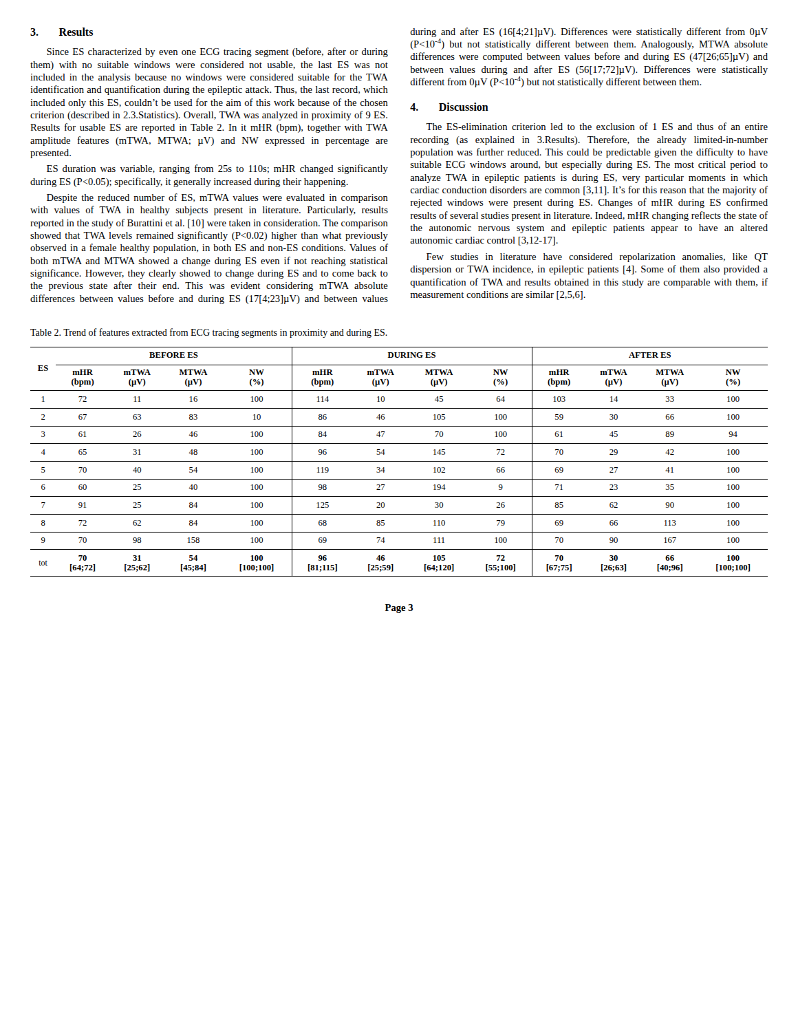3. Results
Since ES characterized by even one ECG tracing segment (before, after or during them) with no suitable windows were considered not usable, the last ES was not included in the analysis because no windows were considered suitable for the TWA identification and quantification during the epileptic attack. Thus, the last record, which included only this ES, couldn’t be used for the aim of this work because of the chosen criterion (described in 2.3.Statistics). Overall, TWA was analyzed in proximity of 9 ES. Results for usable ES are reported in Table 2. In it mHR (bpm), together with TWA amplitude features (mTWA, MTWA; µV) and NW expressed in percentage are presented.
ES duration was variable, ranging from 25s to 110s; mHR changed significantly during ES (P<0.05); specifically, it generally increased during their happening.
Despite the reduced number of ES, mTWA values were evaluated in comparison with values of TWA in healthy subjects present in literature. Particularly, results reported in the study of Burattini et al. [10] were taken in consideration. The comparison showed that TWA levels remained significantly (P<0.02) higher than what previously observed in a female healthy population, in both ES and non-ES conditions. Values of both mTWA and MTWA showed a change during ES even if not reaching statistical significance. However, they clearly showed to change during ES and to come back to the previous state after their end. This was evident considering mTWA absolute differences between values before and during ES (17[4;23]µV) and between values during and after ES (16[4;21]µV). Differences were statistically different from 0µV (P<10-4) but not statistically different between them. Analogously, MTWA absolute differences were computed between values before and during ES (47[26;65]µV) and between values during and after ES (56[17;72]µV). Differences were statistically different from 0µV (P<10-4) but not statistically different between them.
4. Discussion
The ES-elimination criterion led to the exclusion of 1 ES and thus of an entire recording (as explained in 3.Results). Therefore, the already limited-in-number population was further reduced. This could be predictable given the difficulty to have suitable ECG windows around, but especially during ES. The most critical period to analyze TWA in epileptic patients is during ES, very particular moments in which cardiac conduction disorders are common [3,11]. It’s for this reason that the majority of rejected windows were present during ES. Changes of mHR during ES confirmed results of several studies present in literature. Indeed, mHR changing reflects the state of the autonomic nervous system and epileptic patients appear to have an altered autonomic cardiac control [3,12-17].
Few studies in literature have considered repolarization anomalies, like QT dispersion or TWA incidence, in epileptic patients [4]. Some of them also provided a quantification of TWA and results obtained in this study are comparable with them, if measurement conditions are similar [2,5,6].
Table 2. Trend of features extracted from ECG tracing segments in proximity and during ES.
| ES | BEFORE ES | DURING ES | AFTER ES |
| --- | --- | --- | --- |
| mHR (bpm) | mTWA (µV) | MTWA (µV) | NW (%) | mHR (bpm) | mTWA (µV) | MTWA (µV) | NW (%) | mHR (bpm) | mTWA (µV) | MTWA (µV) | NW (%) |
| 1 | 72 | 11 | 16 | 100 | 114 | 10 | 45 | 64 | 103 | 14 | 33 | 100 |
| 2 | 67 | 63 | 83 | 10 | 86 | 46 | 105 | 100 | 59 | 30 | 66 | 100 |
| 3 | 61 | 26 | 46 | 100 | 84 | 47 | 70 | 100 | 61 | 45 | 89 | 94 |
| 4 | 65 | 31 | 48 | 100 | 96 | 54 | 145 | 72 | 70 | 29 | 42 | 100 |
| 5 | 70 | 40 | 54 | 100 | 119 | 34 | 102 | 66 | 69 | 27 | 41 | 100 |
| 6 | 60 | 25 | 40 | 100 | 98 | 27 | 194 | 9 | 71 | 23 | 35 | 100 |
| 7 | 91 | 25 | 84 | 100 | 125 | 20 | 30 | 26 | 85 | 62 | 90 | 100 |
| 8 | 72 | 62 | 84 | 100 | 68 | 85 | 110 | 79 | 69 | 66 | 113 | 100 |
| 9 | 70 | 98 | 158 | 100 | 69 | 74 | 111 | 100 | 70 | 90 | 167 | 100 |
| tot | 70 [64;72] | 31 [25;62] | 54 [45;84] | 100 [100;100] | 96 [81;115] | 46 [25;59] | 105 [64;120] | 72 [55;100] | 70 [67;75] | 30 [26;63] | 66 [40;96] | 100 [100;100] |
Page 3